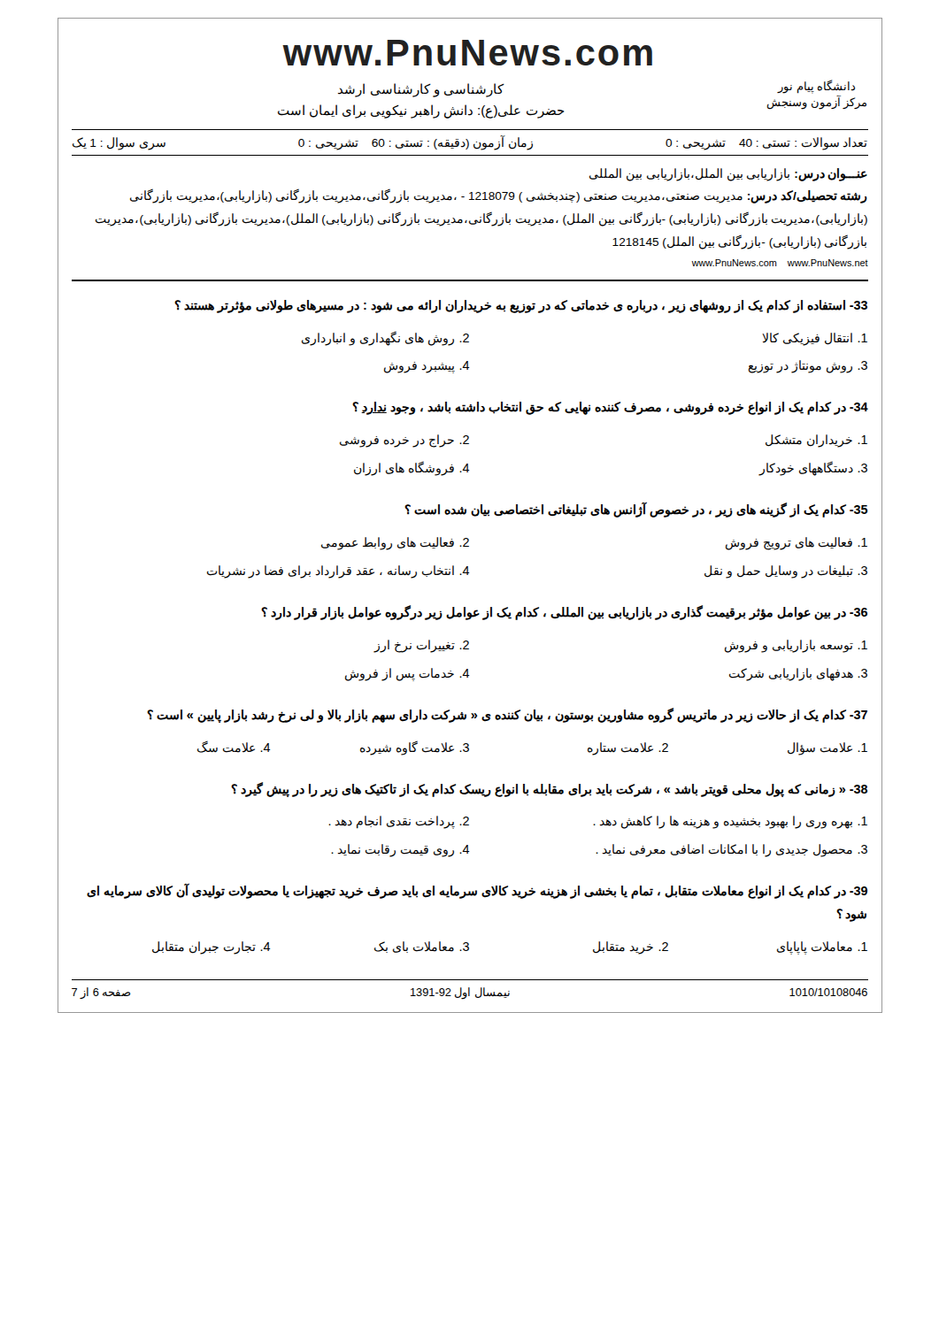www.PnuNews.com
دانشگاه پیام نور
مرکز آزمون وسنجش
کارشناسی و کارشناسی ارشد
حضرت علی(ع): دانش راهبر نیکویی برای ایمان است
تعداد سوالات : تستی : 40 تشریحی : 0
زمان آزمون (دقیقه) : تستی : 60 تشریحی : 0
سری سوال : 1 یک
عنـــوان درس: بازاریابی بین الملل،بازاریابی بین المللی
رشته تحصیلی/کد درس: مدیریت صنعتی،مدیریت صنعتی (چندبخشی ) 1218079 - ،مدیریت بازرگانی،مدیریت بازرگانی (بازاریابی)،مدیریت بازرگانی (بازاریابی)،مدیریت بازرگانی (بازاریابی) -بازرگانی بین الملل) ،مدیریت بازرگانی،مدیریت بازرگانی (بازاریابی) الملل)،مدیریت بازرگانی (بازاریابی)،مدیریت بازرگانی (بازاریابی) -بازرگانی بین الملل) 1218145
www.PnuNews.com www.PnuNews.net
33- استفاده از کدام یک از روشهای زیر ، درباره ی خدماتی که در توزیع به خریداران ارائه می شود : در مسیرهای طولانی مؤثرتر هستند ؟
1. انتقال فیزیکی کالا
2. روش های نگهداری و انبارداری
3. روش مونتاژ در توزیع
4. پیشبرد فروش
34- در کدام یک از انواع خرده فروشی ، مصرف کننده نهایی که حق انتخاب داشته باشد ، وجود ندارد ؟
1. خریداران متشکل
2. حراج در خرده فروشی
3. دستگاههای خودکار
4. فروشگاه های ارزان
35- کدام یک از گزینه های زیر ، در خصوص آژانس های تبلیغاتی اختصاصی بیان شده است ؟
1. فعالیت های ترویج فروش
2. فعالیت های روابط عمومی
3. تبلیغات در وسایل حمل و نقل
4. انتخاب رسانه ، عقد قرارداد برای فضا در نشریات
36- در بین عوامل مؤثر برقیمت گذاری در بازاریابی بین المللی ، کدام یک از عوامل زیر درگروه عوامل بازار قرار دارد ؟
1. توسعه بازاریابی و فروش
2. تغییرات نرخ ارز
3. هدفهای بازاریابی شرکت
4. خدمات پس از فروش
37- کدام یک از حالات زیر در ماتریس گروه مشاورین بوستون ، بیان کننده ی « شرکت دارای سهم بازار بالا و لی نرخ رشد بازار پایین » است ؟
1. علامت سؤال
2. علامت ستاره
3. علامت گاوه شیرده
4. علامت سگ
38- « زمانی که پول محلی قویتر باشد » ، شرکت باید برای مقابله با انواع ریسک کدام یک از تاکتیک های زیر را در پیش گیرد ؟
1. بهره وری را بهبود بخشیده و هزینه ها را کاهش دهد .
2. پرداخت نقدی انجام دهد .
3. محصول جدیدی را با امکانات اضافی معرفی نماید .
4. روی قیمت رقابت نماید .
39- در کدام یک از انواع معاملات متقابل ، تمام یا بخشی از هزینه خرید کالای سرمایه ای باید صرف خرید تجهیزات یا محصولات تولیدی آن کالای سرمایه ای شود ؟
1. معاملات پاپاپای
2. خرید متقابل
3. معاملات بای بک
4. تجارت جبران متقابل
1010/10108046
نیمسال اول 92-1391
صفحه 6 از 7